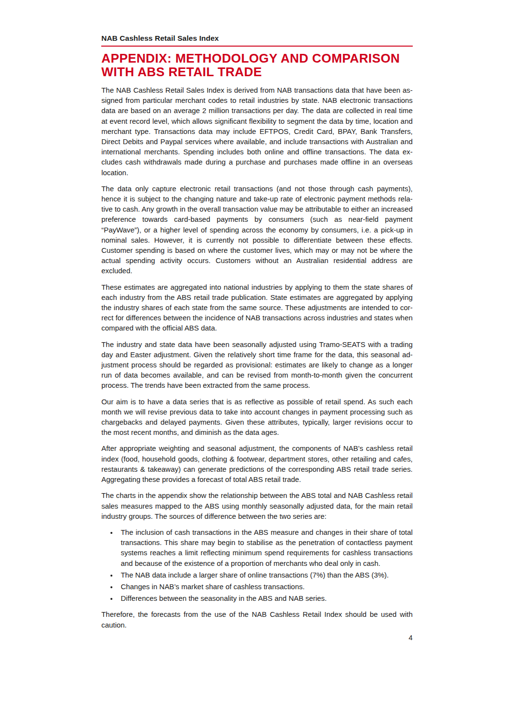NAB Cashless Retail Sales Index
Appendix: Methodology and comparison with ABS retail trade
The NAB Cashless Retail Sales Index is derived from NAB transactions data that have been assigned from particular merchant codes to retail industries by state. NAB electronic transactions data are based on an average 2 million transactions per day. The data are collected in real time at event record level, which allows significant flexibility to segment the data by time, location and merchant type. Transactions data may include EFTPOS, Credit Card, BPAY, Bank Transfers, Direct Debits and Paypal services where available, and include transactions with Australian and international merchants. Spending includes both online and offline transactions. The data excludes cash withdrawals made during a purchase and purchases made offline in an overseas location.
The data only capture electronic retail transactions (and not those through cash payments), hence it is subject to the changing nature and take-up rate of electronic payment methods relative to cash. Any growth in the overall transaction value may be attributable to either an increased preference towards card-based payments by consumers (such as near-field payment “PayWave”), or a higher level of spending across the economy by consumers, i.e. a pick-up in nominal sales. However, it is currently not possible to differentiate between these effects. Customer spending is based on where the customer lives, which may or may not be where the actual spending activity occurs. Customers without an Australian residential address are excluded.
These estimates are aggregated into national industries by applying to them the state shares of each industry from the ABS retail trade publication. State estimates are aggregated by applying the industry shares of each state from the same source. These adjustments are intended to correct for differences between the incidence of NAB transactions across industries and states when compared with the official ABS data.
The industry and state data have been seasonally adjusted using Tramo-SEATS with a trading day and Easter adjustment. Given the relatively short time frame for the data, this seasonal adjustment process should be regarded as provisional: estimates are likely to change as a longer run of data becomes available, and can be revised from month-to-month given the concurrent process. The trends have been extracted from the same process.
Our aim is to have a data series that is as reflective as possible of retail spend. As such each month we will revise previous data to take into account changes in payment processing such as chargebacks and delayed payments. Given these attributes, typically, larger revisions occur to the most recent months, and diminish as the data ages.
After appropriate weighting and seasonal adjustment, the components of NAB’s cashless retail index (food, household goods, clothing & footwear, department stores, other retailing and cafes, restaurants & takeaway) can generate predictions of the corresponding ABS retail trade series. Aggregating these provides a forecast of total ABS retail trade.
The charts in the appendix show the relationship between the ABS total and NAB Cashless retail sales measures mapped to the ABS using monthly seasonally adjusted data, for the main retail industry groups. The sources of difference between the two series are:
The inclusion of cash transactions in the ABS measure and changes in their share of total transactions. This share may begin to stabilise as the penetration of contactless payment systems reaches a limit reflecting minimum spend requirements for cashless transactions and because of the existence of a proportion of merchants who deal only in cash.
The NAB data include a larger share of online transactions (7%) than the ABS (3%).
Changes in NAB’s market share of cashless transactions.
Differences between the seasonality in the ABS and NAB series.
Therefore, the forecasts from the use of the NAB Cashless Retail Index should be used with caution.
4